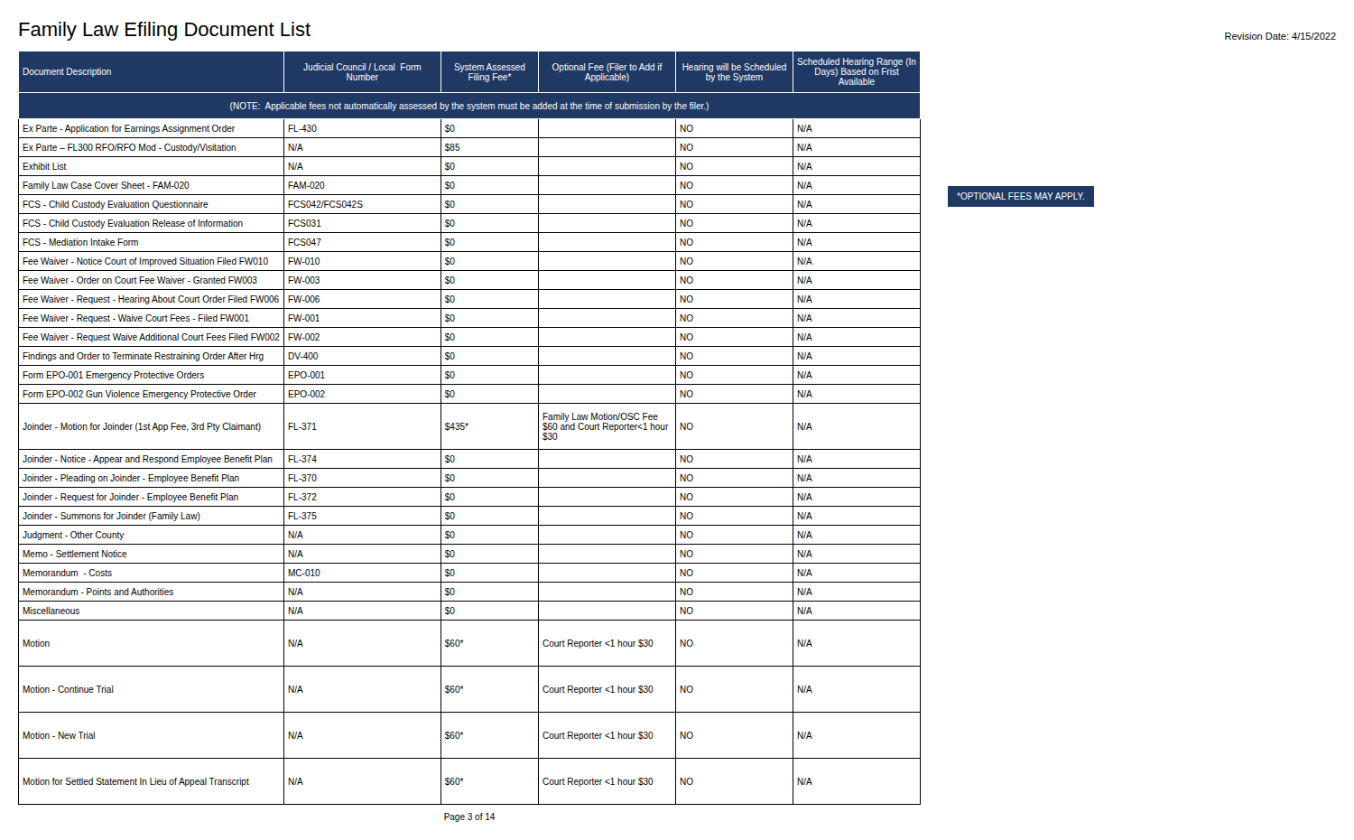Family Law Efiling Document List
Revision Date: 4/15/2022
| Document Description | Judicial Council / Local Form Number | System Assessed Filing Fee* | Optional Fee (Filer to Add if Applicable) | Hearing will be Scheduled by the System | Scheduled Hearing Range (In Days) Based on Frist Available |
| --- | --- | --- | --- | --- | --- |
| (NOTE: Applicable fees not automatically assessed by the system must be added at the time of submission by the filer.) |
| Ex Parte - Application for Earnings Assignment Order | FL-430 | $0 | | NO | N/A |
| Ex Parte – FL300 RFO/RFO Mod - Custody/Visitation | N/A | $85 | | NO | N/A |
| Exhibit List | N/A | $0 | | NO | N/A |
| Family Law Case Cover Sheet - FAM-020 | FAM-020 | $0 | | NO | N/A |
| FCS - Child Custody Evaluation Questionnaire | FCS042/FCS042S | $0 | | NO | N/A |
| FCS - Child Custody Evaluation Release of Information | FCS031 | $0 | | NO | N/A |
| FCS - Mediation Intake Form | FCS047 | $0 | | NO | N/A |
| Fee Waiver - Notice Court of Improved Situation Filed FW010 | FW-010 | $0 | | NO | N/A |
| Fee Waiver - Order on Court Fee Waiver - Granted FW003 | FW-003 | $0 | | NO | N/A |
| Fee Waiver - Request - Hearing About Court Order Filed FW006 | FW-006 | $0 | | NO | N/A |
| Fee Waiver - Request - Waive Court Fees - Filed FW001 | FW-001 | $0 | | NO | N/A |
| Fee Waiver - Request Waive Additional Court Fees Filed FW002 | FW-002 | $0 | | NO | N/A |
| Findings and Order to Terminate Restraining Order After Hrg | DV-400 | $0 | | NO | N/A |
| Form EPO-001 Emergency Protective Orders | EPO-001 | $0 | | NO | N/A |
| Form EPO-002 Gun Violence Emergency Protective Order | EPO-002 | $0 | | NO | N/A |
| Joinder - Motion for Joinder (1st App Fee, 3rd Pty Claimant) | FL-371 | $435* | Family Law Motion/OSC Fee $60 and Court Reporter<1 hour $30 | NO | N/A |
| Joinder - Notice - Appear and Respond Employee Benefit Plan | FL-374 | $0 | | NO | N/A |
| Joinder - Pleading on Joinder - Employee Benefit Plan | FL-370 | $0 | | NO | N/A |
| Joinder - Request for Joinder - Employee Benefit Plan | FL-372 | $0 | | NO | N/A |
| Joinder - Summons for Joinder (Family Law) | FL-375 | $0 | | NO | N/A |
| Judgment - Other County | N/A | $0 | | NO | N/A |
| Memo - Settlement Notice | N/A | $0 | | NO | N/A |
| Memorandum - Costs | MC-010 | $0 | | NO | N/A |
| Memorandum - Points and Authorities | N/A | $0 | | NO | N/A |
| Miscellaneous | N/A | $0 | | NO | N/A |
| Motion | N/A | $60* | Court Reporter <1 hour $30 | NO | N/A |
| Motion - Continue Trial | N/A | $60* | Court Reporter <1 hour $30 | NO | N/A |
| Motion - New Trial | N/A | $60* | Court Reporter <1 hour $30 | NO | N/A |
| Motion for Settled Statement In Lieu of Appeal Transcript | N/A | $60* | Court Reporter <1 hour $30 | NO | N/A |
Page 3 of 14
*OPTIONAL FEES MAY APPLY.